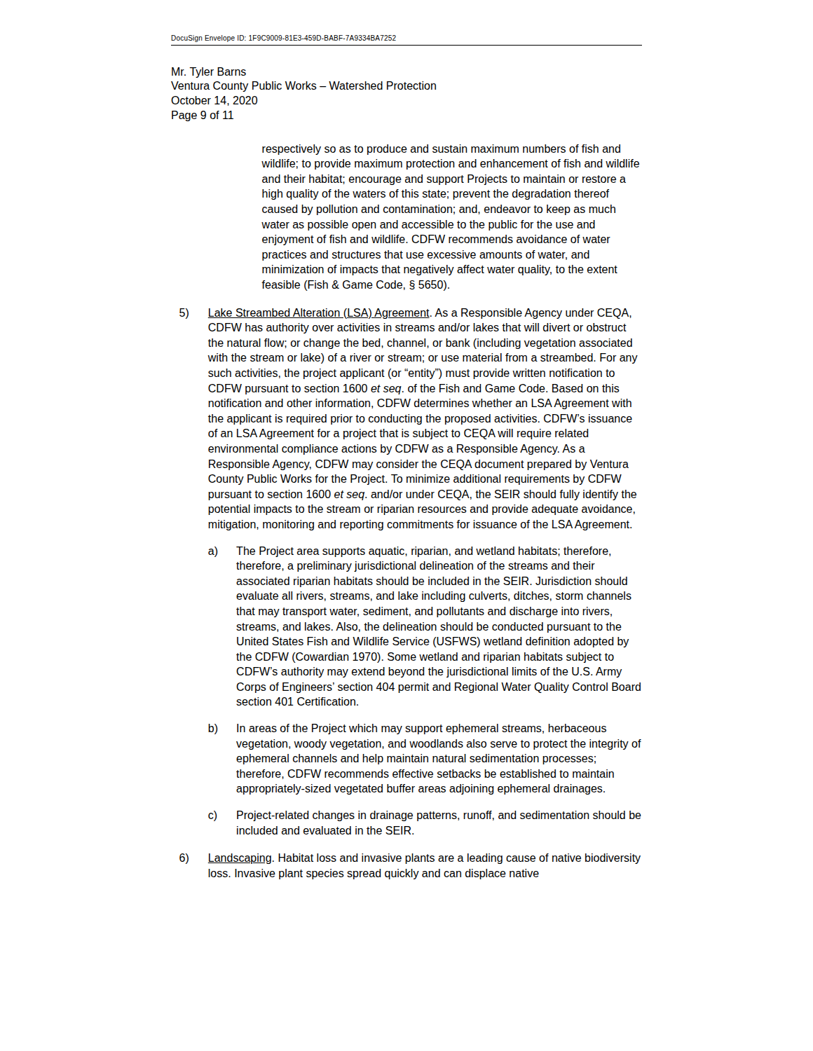DocuSign Envelope ID: 1F9C9009-81E3-459D-BABF-7A9334BA7252
Mr. Tyler Barns
Ventura County Public Works – Watershed Protection
October 14, 2020
Page 9 of 11
respectively so as to produce and sustain maximum numbers of fish and wildlife; to provide maximum protection and enhancement of fish and wildlife and their habitat; encourage and support Projects to maintain or restore a high quality of the waters of this state; prevent the degradation thereof caused by pollution and contamination; and, endeavor to keep as much water as possible open and accessible to the public for the use and enjoyment of fish and wildlife. CDFW recommends avoidance of water practices and structures that use excessive amounts of water, and minimization of impacts that negatively affect water quality, to the extent feasible (Fish & Game Code, § 5650).
5)
Lake Streambed Alteration (LSA) Agreement. As a Responsible Agency under CEQA, CDFW has authority over activities in streams and/or lakes that will divert or obstruct the natural flow; or change the bed, channel, or bank (including vegetation associated with the stream or lake) of a river or stream; or use material from a streambed. For any such activities, the project applicant (or “entity”) must provide written notification to CDFW pursuant to section 1600 et seq. of the Fish and Game Code. Based on this notification and other information, CDFW determines whether an LSA Agreement with the applicant is required prior to conducting the proposed activities. CDFW’s issuance of an LSA Agreement for a project that is subject to CEQA will require related environmental compliance actions by CDFW as a Responsible Agency. As a Responsible Agency, CDFW may consider the CEQA document prepared by Ventura County Public Works for the Project. To minimize additional requirements by CDFW pursuant to section 1600 et seq. and/or under CEQA, the SEIR should fully identify the potential impacts to the stream or riparian resources and provide adequate avoidance, mitigation, monitoring and reporting commitments for issuance of the LSA Agreement.
a) The Project area supports aquatic, riparian, and wetland habitats; therefore, therefore, a preliminary jurisdictional delineation of the streams and their associated riparian habitats should be included in the SEIR. Jurisdiction should evaluate all rivers, streams, and lake including culverts, ditches, storm channels that may transport water, sediment, and pollutants and discharge into rivers, streams, and lakes. Also, the delineation should be conducted pursuant to the United States Fish and Wildlife Service (USFWS) wetland definition adopted by the CDFW (Cowardian 1970). Some wetland and riparian habitats subject to CDFW’s authority may extend beyond the jurisdictional limits of the U.S. Army Corps of Engineers’ section 404 permit and Regional Water Quality Control Board section 401 Certification.
b) In areas of the Project which may support ephemeral streams, herbaceous vegetation, woody vegetation, and woodlands also serve to protect the integrity of ephemeral channels and help maintain natural sedimentation processes; therefore, CDFW recommends effective setbacks be established to maintain appropriately-sized vegetated buffer areas adjoining ephemeral drainages.
c) Project-related changes in drainage patterns, runoff, and sedimentation should be included and evaluated in the SEIR.
6)
Landscaping. Habitat loss and invasive plants are a leading cause of native biodiversity loss. Invasive plant species spread quickly and can displace native